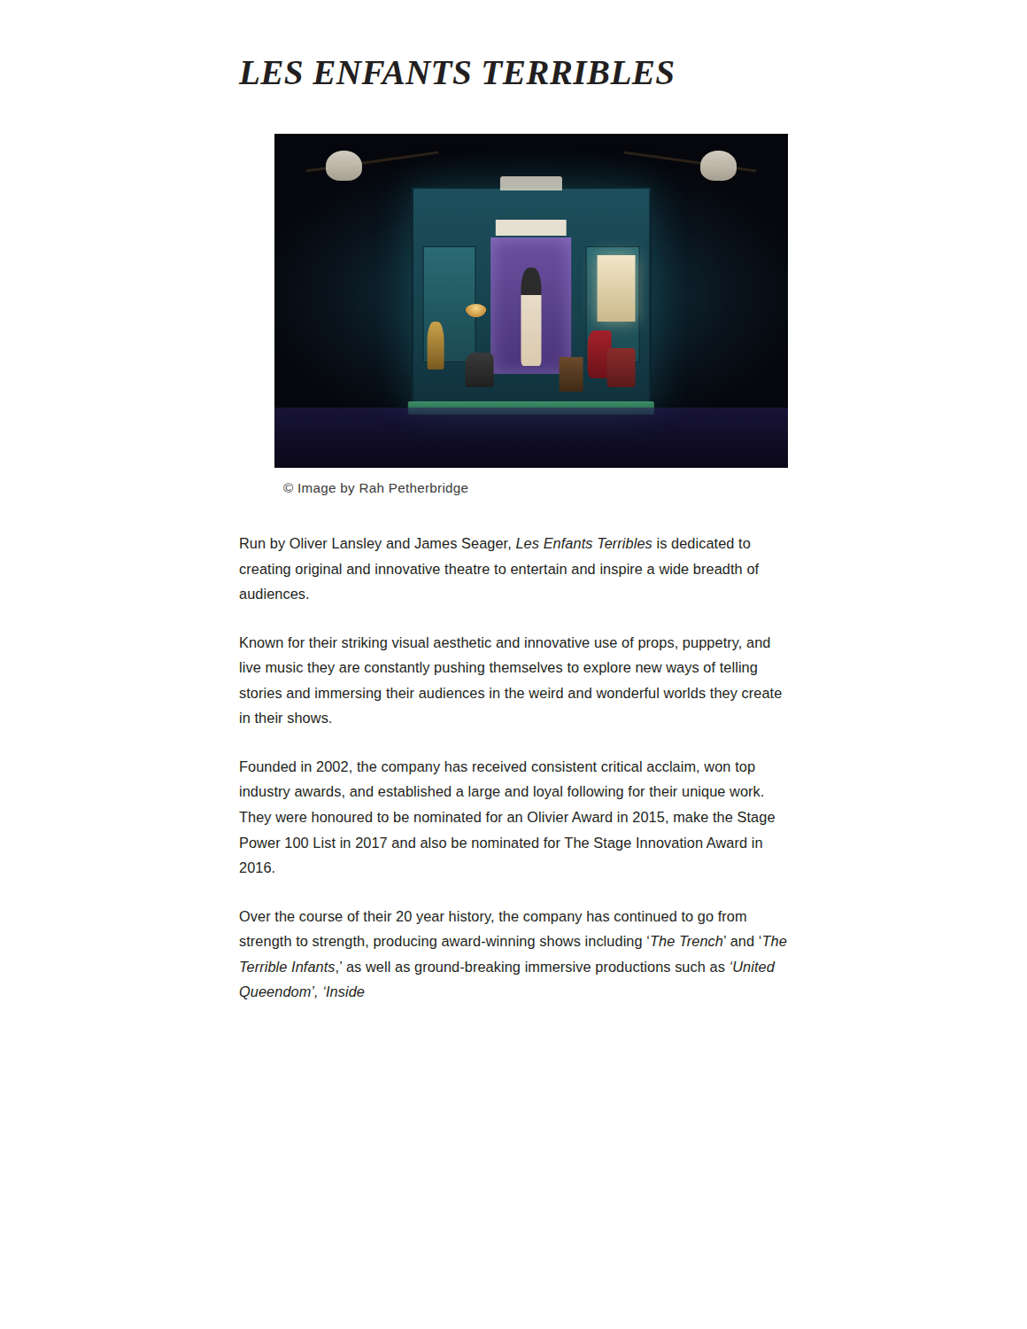LES ENFANTS TERRIBLES
© Image by Rah Petherbridge
Run by Oliver Lansley and James Seager, Les Enfants Terribles is dedicated to creating original and innovative theatre to entertain and inspire a wide breadth of audiences.
Known for their striking visual aesthetic and innovative use of props, puppetry, and live music they are constantly pushing themselves to explore new ways of telling stories and immersing their audiences in the weird and wonderful worlds they create in their shows.
Founded in 2002, the company has received consistent critical acclaim, won top industry awards, and established a large and loyal following for their unique work. They were honoured to be nominated for an Olivier Award in 2015, make the Stage Power 100 List in 2017 and also be nominated for The Stage Innovation Award in 2016.
Over the course of their 20 year history, the company has continued to go from strength to strength, producing award-winning shows including ‘The Trench’ and ‘The Terrible Infants,’ as well as ground-breaking immersive productions such as ‘United Queendom’, ‘Inside